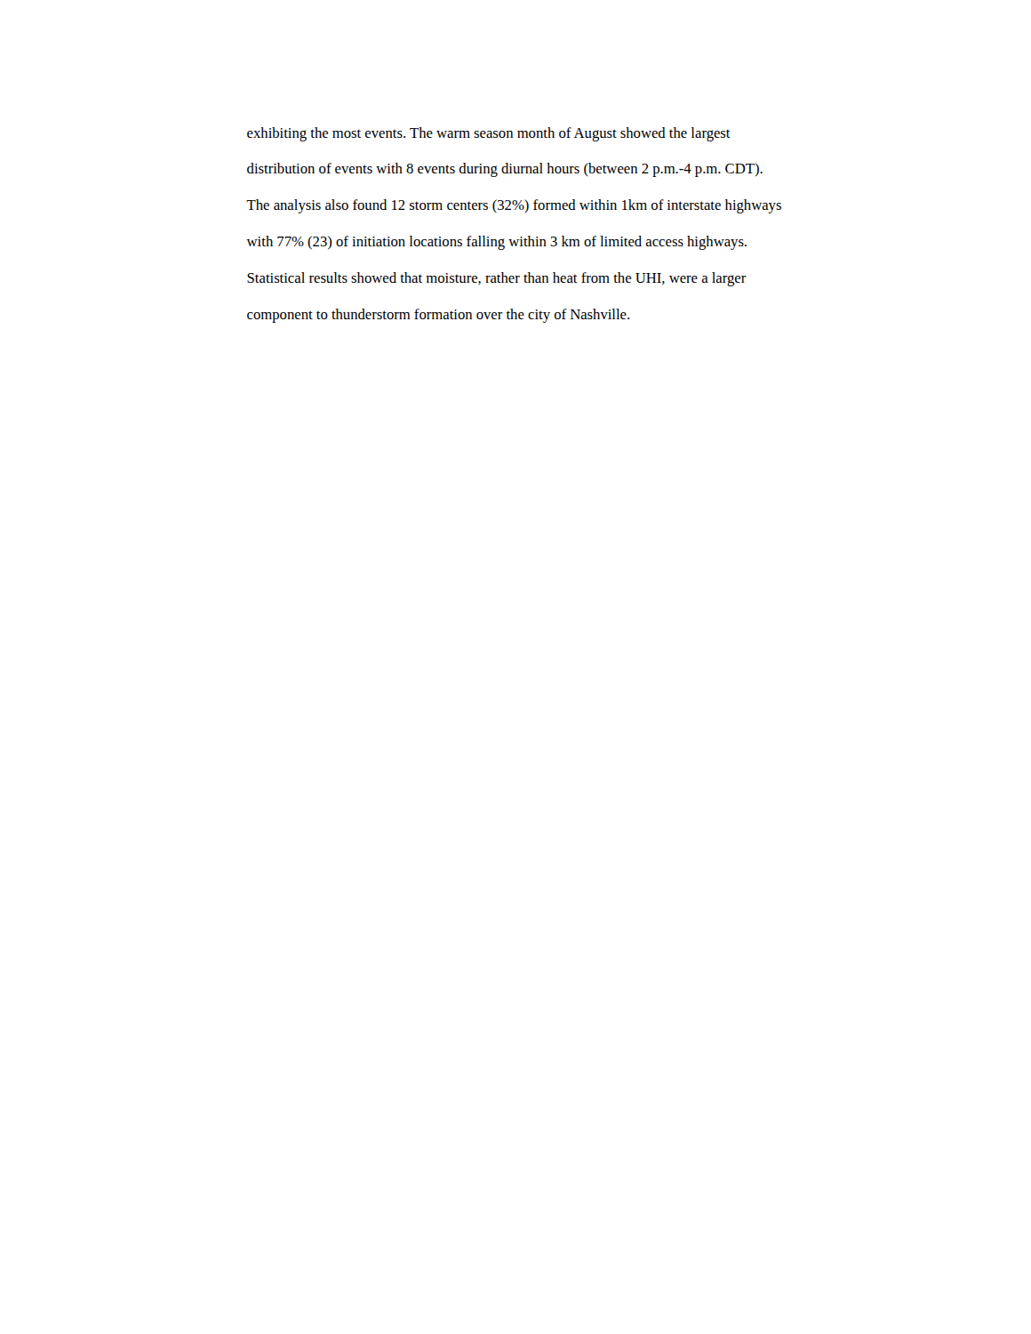exhibiting the most events. The warm season month of August showed the largest distribution of events with 8 events during diurnal hours (between 2 p.m.-4 p.m. CDT). The analysis also found 12 storm centers (32%) formed within 1km of interstate highways with 77% (23) of initiation locations falling within 3 km of limited access highways. Statistical results showed that moisture, rather than heat from the UHI, were a larger component to thunderstorm formation over the city of Nashville.